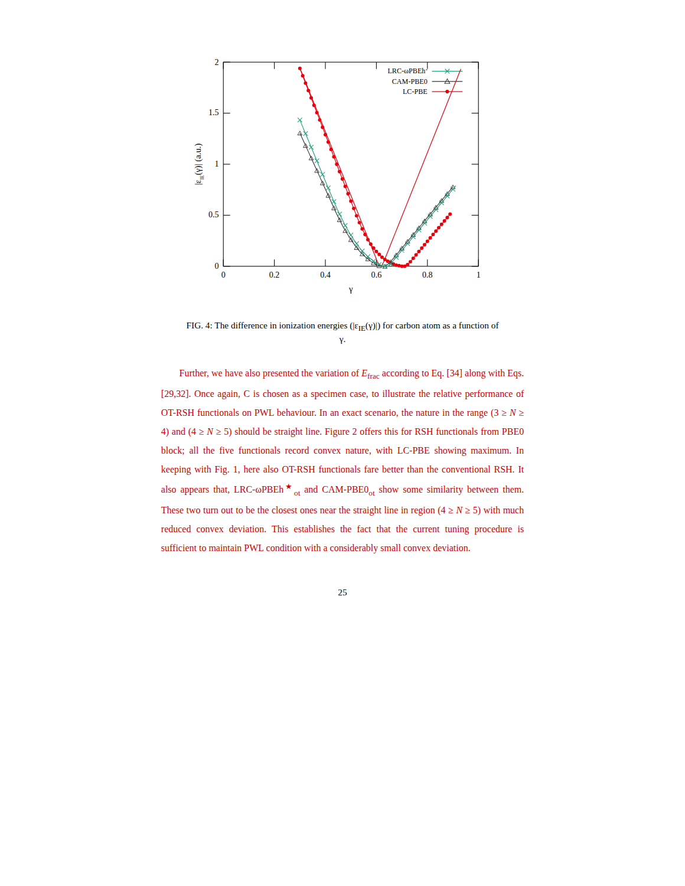0 0.5 1 1.5 2 0 0.2 0.4 0.6 0.8 1 γ |εIE(γ)| (a.u.) LRC-ωPBEh* CAM-PBE0 LC-PBE
FIG. 4: The difference in ionization energies (|εIE(γ)|) for carbon atom as a function of γ.
Further, we have also presented the variation of Efrac according to Eq. [34] along with Eqs. [29,32]. Once again, C is chosen as a specimen case, to illustrate the relative performance of OT-RSH functionals on PWL behaviour. In an exact scenario, the nature in the range (3 ≥ N ≥ 4) and (4 ≥ N ≥ 5) should be straight line. Figure 2 offers this for RSH functionals from PBE0 block; all the five functionals record convex nature, with LC-PBE showing maximum. In keeping with Fig. 1, here also OT-RSH functionals fare better than the conventional RSH. It also appears that, LRC-ωPBEh★ot and CAM-PBE0ot show some similarity between them. These two turn out to be the closest ones near the straight line in region (4 ≥ N ≥ 5) with much reduced convex deviation. This establishes the fact that the current tuning procedure is sufficient to maintain PWL condition with a considerably small convex deviation.
25